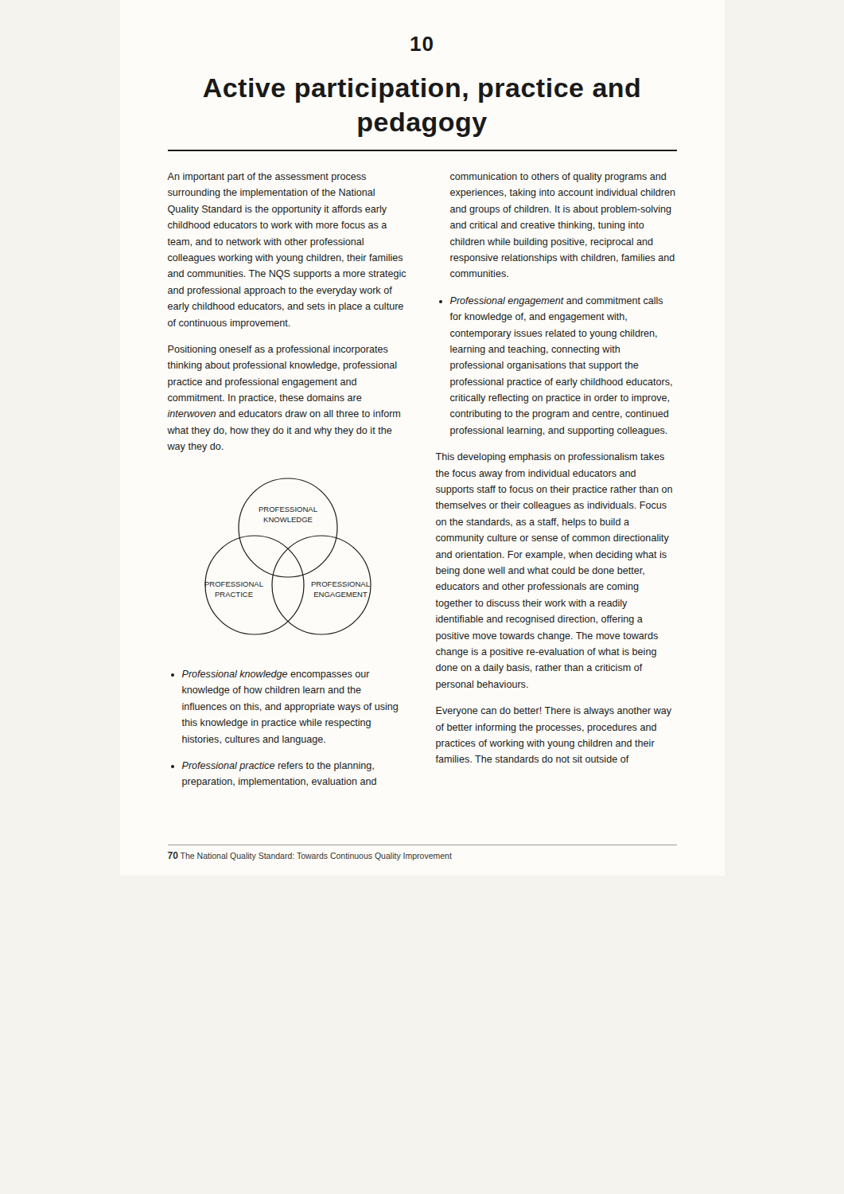10
Active participation, practice and pedagogy
An important part of the assessment process surrounding the implementation of the National Quality Standard is the opportunity it affords early childhood educators to work with more focus as a team, and to network with other professional colleagues working with young children, their families and communities. The NQS supports a more strategic and professional approach to the everyday work of early childhood educators, and sets in place a culture of continuous improvement.
Positioning oneself as a professional incorporates thinking about professional knowledge, professional practice and professional engagement and commitment. In practice, these domains are interwoven and educators draw on all three to inform what they do, how they do it and why they do it the way they do.
PROFESSIONAL KNOWLEDGE PROFESSIONAL PRACTICE PROFESSIONAL ENGAGEMENT
Professional knowledge encompasses our knowledge of how children learn and the influences on this, and appropriate ways of using this knowledge in practice while respecting histories, cultures and language.
Professional practice refers to the planning, preparation, implementation, evaluation and communication to others of quality programs and experiences, taking into account individual children and groups of children. It is about problem-solving and critical and creative thinking, tuning into children while building positive, reciprocal and responsive relationships with children, families and communities.
Professional engagement and commitment calls for knowledge of, and engagement with, contemporary issues related to young children, learning and teaching, connecting with professional organisations that support the professional practice of early childhood educators, critically reflecting on practice in order to improve, contributing to the program and centre, continued professional learning, and supporting colleagues.
This developing emphasis on professionalism takes the focus away from individual educators and supports staff to focus on their practice rather than on themselves or their colleagues as individuals. Focus on the standards, as a staff, helps to build a community culture or sense of common directionality and orientation. For example, when deciding what is being done well and what could be done better, educators and other professionals are coming together to discuss their work with a readily identifiable and recognised direction, offering a positive move towards change. The move towards change is a positive re-evaluation of what is being done on a daily basis, rather than a criticism of personal behaviours.
Everyone can do better! There is always another way of better informing the processes, procedures and practices of working with young children and their families. The standards do not sit outside of
70 The National Quality Standard: Towards Continuous Quality Improvement